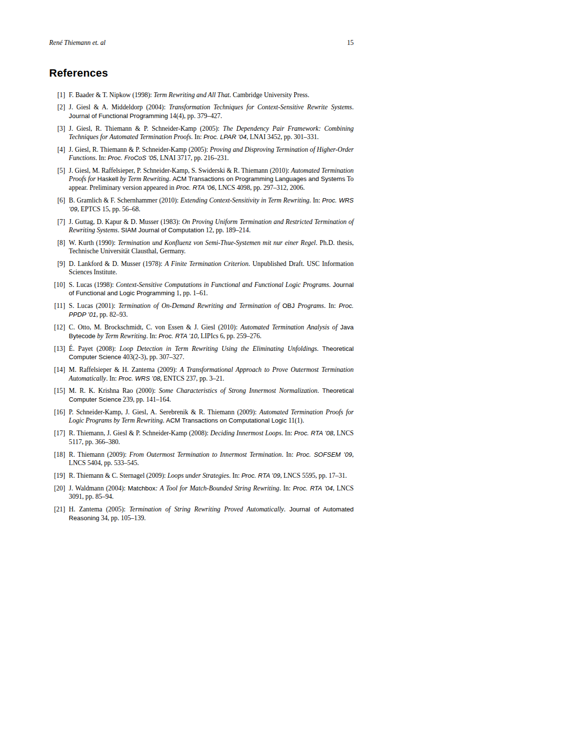René Thiemann et. al 15
References
[1] F. Baader & T. Nipkow (1998): Term Rewriting and All That. Cambridge University Press.
[2] J. Giesl & A. Middeldorp (2004): Transformation Techniques for Context-Sensitive Rewrite Systems. Journal of Functional Programming 14(4), pp. 379–427.
[3] J. Giesl, R. Thiemann & P. Schneider-Kamp (2005): The Dependency Pair Framework: Combining Techniques for Automated Termination Proofs. In: Proc. LPAR ’04, LNAI 3452, pp. 301–331.
[4] J. Giesl, R. Thiemann & P. Schneider-Kamp (2005): Proving and Disproving Termination of Higher-Order Functions. In: Proc. FroCoS ’05, LNAI 3717, pp. 216–231.
[5] J. Giesl, M. Raffelsieper, P. Schneider-Kamp, S. Swiderski & R. Thiemann (2010): Automated Termination Proofs for Haskell by Term Rewriting. ACM Transactions on Programming Languages and Systems To appear. Preliminary version appeared in Proc. RTA ’06, LNCS 4098, pp. 297–312, 2006.
[6] B. Gramlich & F. Schernhammer (2010): Extending Context-Sensitivity in Term Rewriting. In: Proc. WRS ’09, EPTCS 15, pp. 56–68.
[7] J. Guttag, D. Kapur & D. Musser (1983): On Proving Uniform Termination and Restricted Termination of Rewriting Systems. SIAM Journal of Computation 12, pp. 189–214.
[8] W. Kurth (1990): Termination und Konfluenz von Semi-Thue-Systemen mit nur einer Regel. Ph.D. thesis, Technische Universität Clausthal, Germany.
[9] D. Lankford & D. Musser (1978): A Finite Termination Criterion. Unpublished Draft. USC Information Sciences Institute.
[10] S. Lucas (1998): Context-Sensitive Computations in Functional and Functional Logic Programs. Journal of Functional and Logic Programming 1, pp. 1–61.
[11] S. Lucas (2001): Termination of On-Demand Rewriting and Termination of OBJ Programs. In: Proc. PPDP ’01, pp. 82–93.
[12] C. Otto, M. Brockschmidt, C. von Essen & J. Giesl (2010): Automated Termination Analysis of Java Bytecode by Term Rewriting. In: Proc. RTA ’10, LIPIcs 6, pp. 259–276.
[13] É. Payet (2008): Loop Detection in Term Rewriting Using the Eliminating Unfoldings. Theoretical Computer Science 403(2-3), pp. 307–327.
[14] M. Raffelsieper & H. Zantema (2009): A Transformational Approach to Prove Outermost Termination Automatically. In: Proc. WRS ’08, ENTCS 237, pp. 3–21.
[15] M. R. K. Krishna Rao (2000): Some Characteristics of Strong Innermost Normalization. Theoretical Computer Science 239, pp. 141–164.
[16] P. Schneider-Kamp, J. Giesl, A. Serebrenik & R. Thiemann (2009): Automated Termination Proofs for Logic Programs by Term Rewriting. ACM Transactions on Computational Logic 11(1).
[17] R. Thiemann, J. Giesl & P. Schneider-Kamp (2008): Deciding Innermost Loops. In: Proc. RTA ’08, LNCS 5117, pp. 366–380.
[18] R. Thiemann (2009): From Outermost Termination to Innermost Termination. In: Proc. SOFSEM ’09, LNCS 5404, pp. 533–545.
[19] R. Thiemann & C. Sternagel (2009): Loops under Strategies. In: Proc. RTA ’09, LNCS 5595, pp. 17–31.
[20] J. Waldmann (2004): Matchbox: A Tool for Match-Bounded String Rewriting. In: Proc. RTA ’04, LNCS 3091, pp. 85–94.
[21] H. Zantema (2005): Termination of String Rewriting Proved Automatically. Journal of Automated Reasoning 34, pp. 105–139.